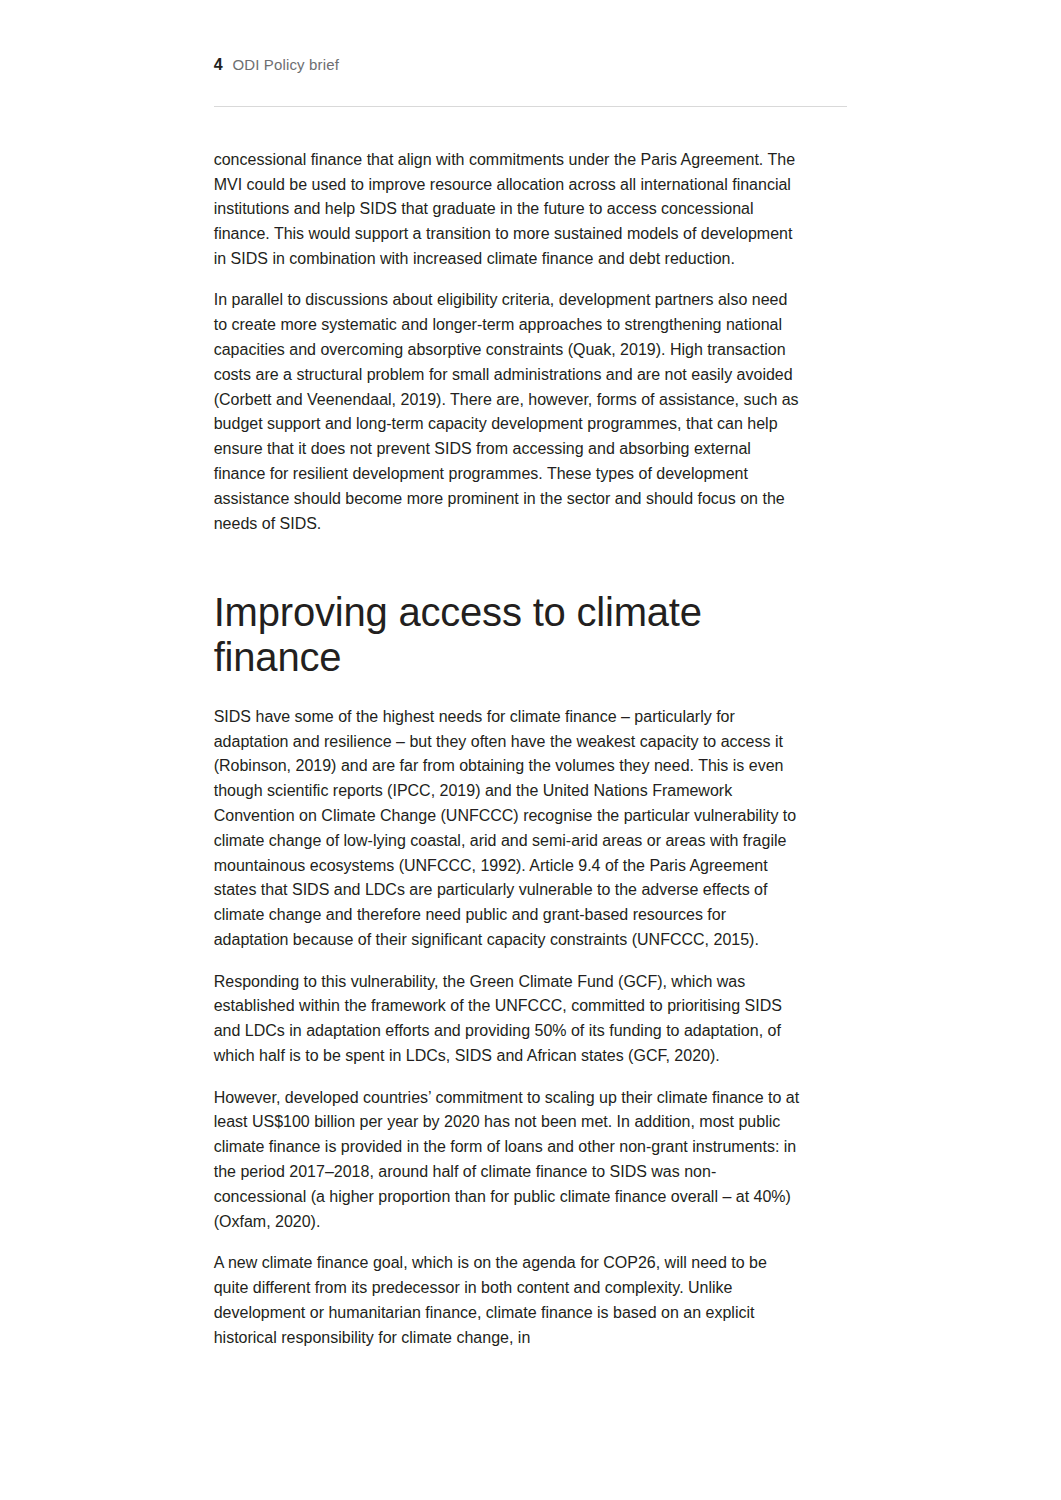4 ODI Policy brief
concessional finance that align with commitments under the Paris Agreement. The MVI could be used to improve resource allocation across all international financial institutions and help SIDS that graduate in the future to access concessional finance. This would support a transition to more sustained models of development in SIDS in combination with increased climate finance and debt reduction.
In parallel to discussions about eligibility criteria, development partners also need to create more systematic and longer-term approaches to strengthening national capacities and overcoming absorptive constraints (Quak, 2019). High transaction costs are a structural problem for small administrations and are not easily avoided (Corbett and Veenendaal, 2019). There are, however, forms of assistance, such as budget support and long-term capacity development programmes, that can help ensure that it does not prevent SIDS from accessing and absorbing external finance for resilient development programmes. These types of development assistance should become more prominent in the sector and should focus on the needs of SIDS.
Improving access to climate finance
SIDS have some of the highest needs for climate finance – particularly for adaptation and resilience – but they often have the weakest capacity to access it (Robinson, 2019) and are far from obtaining the volumes they need. This is even though scientific reports (IPCC, 2019) and the United Nations Framework Convention on Climate Change (UNFCCC) recognise the particular vulnerability to climate change of low-lying coastal, arid and semi-arid areas or areas with fragile mountainous ecosystems (UNFCCC, 1992). Article 9.4 of the Paris Agreement states that SIDS and LDCs are particularly vulnerable to the adverse effects of climate change and therefore need public and grant-based resources for adaptation because of their significant capacity constraints (UNFCCC, 2015).
Responding to this vulnerability, the Green Climate Fund (GCF), which was established within the framework of the UNFCCC, committed to prioritising SIDS and LDCs in adaptation efforts and providing 50% of its funding to adaptation, of which half is to be spent in LDCs, SIDS and African states (GCF, 2020).
However, developed countries’ commitment to scaling up their climate finance to at least US$100 billion per year by 2020 has not been met. In addition, most public climate finance is provided in the form of loans and other non-grant instruments: in the period 2017–2018, around half of climate finance to SIDS was non-concessional (a higher proportion than for public climate finance overall – at 40%) (Oxfam, 2020).
A new climate finance goal, which is on the agenda for COP26, will need to be quite different from its predecessor in both content and complexity. Unlike development or humanitarian finance, climate finance is based on an explicit historical responsibility for climate change, in